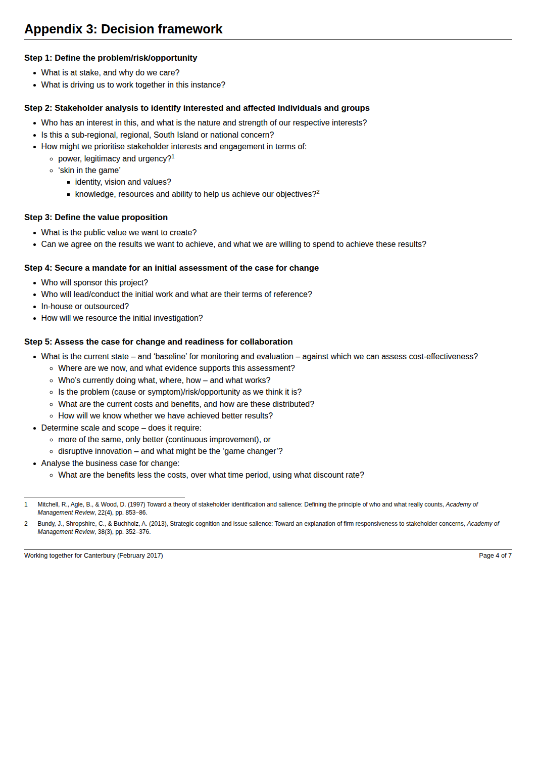Appendix 3: Decision framework
Step 1: Define the problem/risk/opportunity
What is at stake, and why do we care?
What is driving us to work together in this instance?
Step 2: Stakeholder analysis to identify interested and affected individuals and groups
Who has an interest in this, and what is the nature and strength of our respective interests?
Is this a sub-regional, regional, South Island or national concern?
How might we prioritise stakeholder interests and engagement in terms of:
power, legitimacy and urgency?1
‘skin in the game’
identity, vision and values?
knowledge, resources and ability to help us achieve our objectives?2
Step 3: Define the value proposition
What is the public value we want to create?
Can we agree on the results we want to achieve, and what we are willing to spend to achieve these results?
Step 4: Secure a mandate for an initial assessment of the case for change
Who will sponsor this project?
Who will lead/conduct the initial work and what are their terms of reference?
In-house or outsourced?
How will we resource the initial investigation?
Step 5: Assess the case for change and readiness for collaboration
What is the current state – and ‘baseline’ for monitoring and evaluation – against which we can assess cost-effectiveness?
Where are we now, and what evidence supports this assessment?
Who’s currently doing what, where, how – and what works?
Is the problem (cause or symptom)/risk/opportunity as we think it is?
What are the current costs and benefits, and how are these distributed?
How will we know whether we have achieved better results?
Determine scale and scope – does it require:
more of the same, only better (continuous improvement), or
disruptive innovation – and what might be the ‘game changer’?
Analyse the business case for change:
What are the benefits less the costs, over what time period, using what discount rate?
1 Mitchell, R., Agle, B., & Wood, D. (1997) Toward a theory of stakeholder identification and salience: Defining the principle of who and what really counts, Academy of Management Review, 22(4), pp. 853–86.
2 Bundy, J., Shropshire, C., & Buchholz, A. (2013), Strategic cognition and issue salience: Toward an explanation of firm responsiveness to stakeholder concerns, Academy of Management Review, 38(3), pp. 352–376.
Working together for Canterbury (February 2017) Page 4 of 7